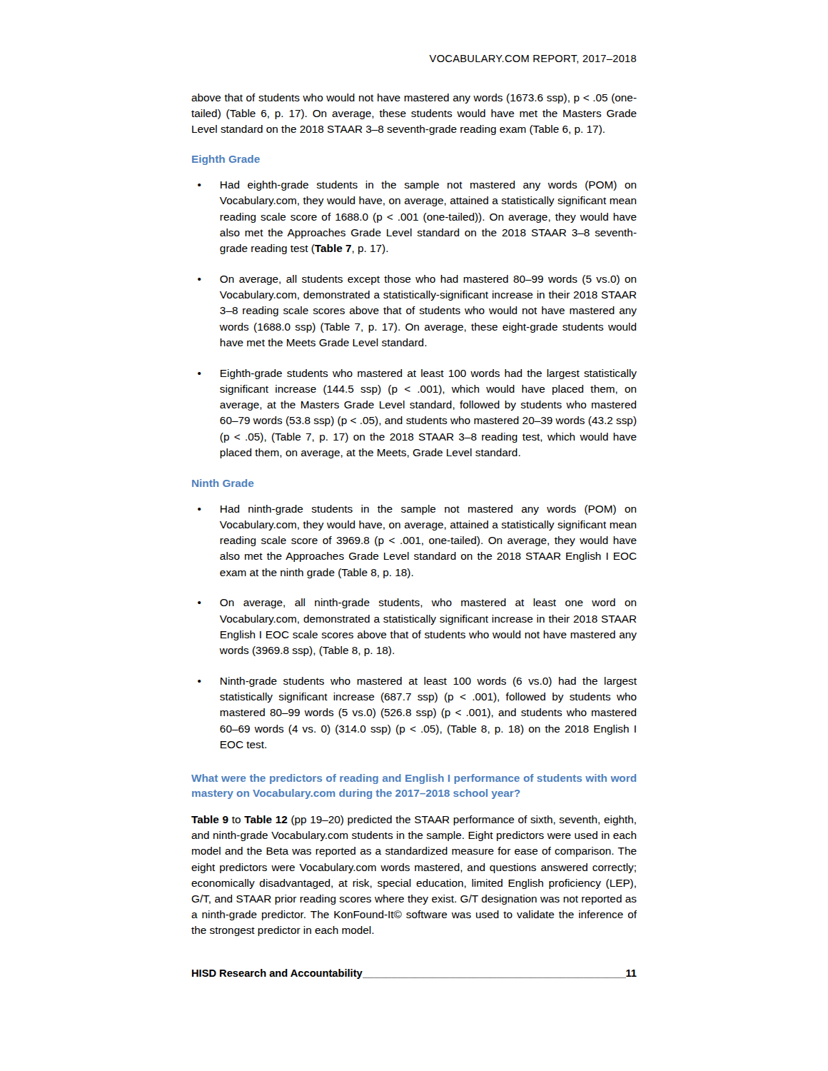VOCABULARY.COM REPORT, 2017–2018
above that of students who would not have mastered any words (1673.6 ssp), p < .05 (one-tailed) (Table 6, p. 17). On average, these students would have met the Masters Grade Level standard on the 2018 STAAR 3–8 seventh-grade reading exam (Table 6, p. 17).
Eighth Grade
Had eighth-grade students in the sample not mastered any words (POM) on Vocabulary.com, they would have, on average, attained a statistically significant mean reading scale score of 1688.0 (p < .001 (one-tailed)). On average, they would have also met the Approaches Grade Level standard on the 2018 STAAR 3–8 seventh-grade reading test (Table 7, p. 17).
On average, all students except those who had mastered 80–99 words (5 vs.0) on Vocabulary.com, demonstrated a statistically-significant increase in their 2018 STAAR 3–8 reading scale scores above that of students who would not have mastered any words (1688.0 ssp) (Table 7, p. 17). On average, these eight-grade students would have met the Meets Grade Level standard.
Eighth-grade students who mastered at least 100 words had the largest statistically significant increase (144.5 ssp) (p < .001), which would have placed them, on average, at the Masters Grade Level standard, followed by students who mastered 60–79 words (53.8 ssp) (p < .05), and students who mastered 20–39 words (43.2 ssp) (p < .05), (Table 7, p. 17) on the 2018 STAAR 3–8 reading test, which would have placed them, on average, at the Meets, Grade Level standard.
Ninth Grade
Had ninth-grade students in the sample not mastered any words (POM) on Vocabulary.com, they would have, on average, attained a statistically significant mean reading scale score of 3969.8 (p < .001, one-tailed). On average, they would have also met the Approaches Grade Level standard on the 2018 STAAR English I EOC exam at the ninth grade (Table 8, p. 18).
On average, all ninth-grade students, who mastered at least one word on Vocabulary.com, demonstrated a statistically significant increase in their 2018 STAAR English I EOC scale scores above that of students who would not have mastered any words (3969.8 ssp), (Table 8, p. 18).
Ninth-grade students who mastered at least 100 words (6 vs.0) had the largest statistically significant increase (687.7 ssp) (p < .001), followed by students who mastered 80–99 words (5 vs.0) (526.8 ssp) (p < .001), and students who mastered 60–69 words (4 vs. 0) (314.0 ssp) (p < .05), (Table 8, p. 18) on the 2018 English I EOC test.
What were the predictors of reading and English I performance of students with word mastery on Vocabulary.com during the 2017–2018 school year?
Table 9 to Table 12 (pp 19–20) predicted the STAAR performance of sixth, seventh, eighth, and ninth-grade Vocabulary.com students in the sample. Eight predictors were used in each model and the Beta was reported as a standardized measure for ease of comparison. The eight predictors were Vocabulary.com words mastered, and questions answered correctly; economically disadvantaged, at risk, special education, limited English proficiency (LEP), G/T, and STAAR prior reading scores where they exist. G/T designation was not reported as a ninth-grade predictor. The KonFound-It© software was used to validate the inference of the strongest predictor in each model.
HISD Research and Accountability_______________________________________________________________11